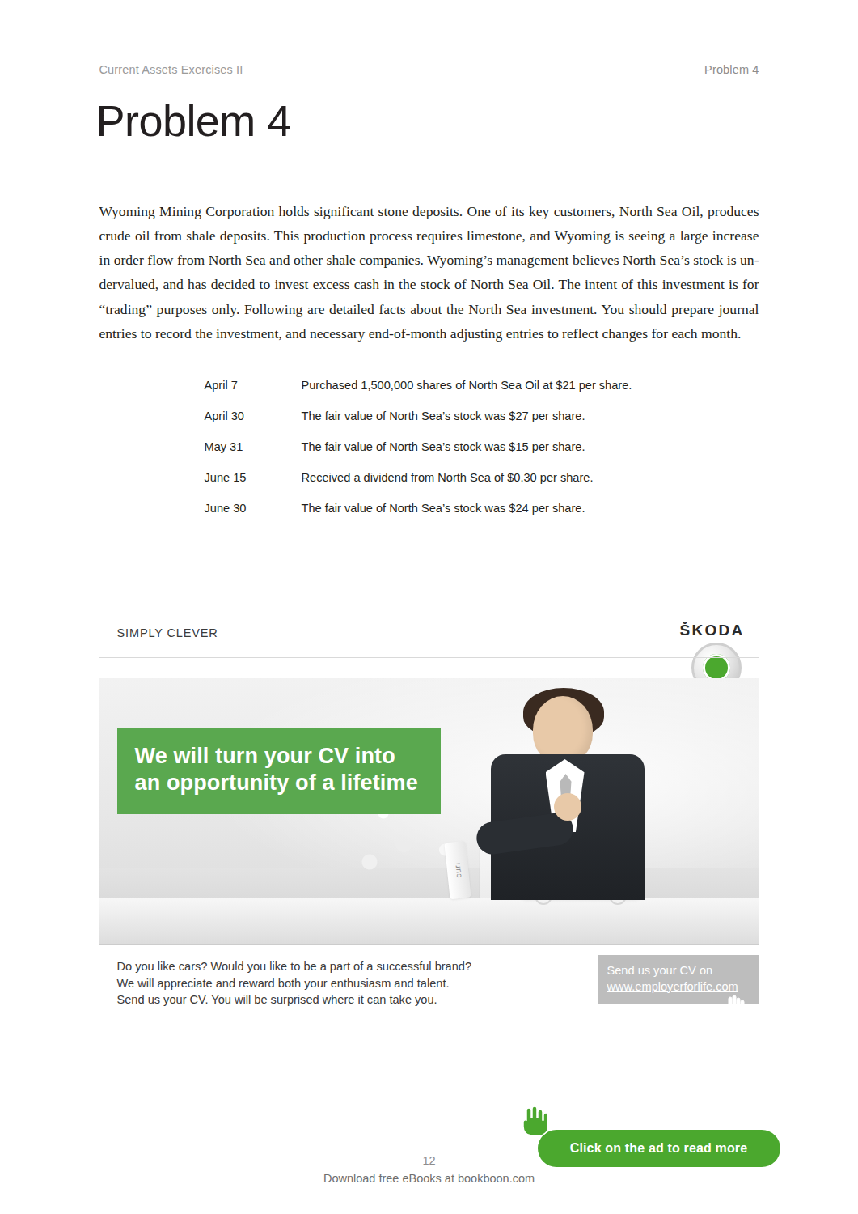Current Assets Exercises II
Problem 4
Problem 4
Wyoming Mining Corporation holds significant stone deposits. One of its key customers, North Sea Oil, produces crude oil from shale deposits. This production process requires limestone, and Wyoming is seeing a large increase in order flow from North Sea and other shale companies. Wyoming’s management believes North Sea’s stock is undervalued, and has decided to invest excess cash in the stock of North Sea Oil. The intent of this investment is for “trading” purposes only. Following are detailed facts about the North Sea investment. You should prepare journal entries to record the investment, and necessary end-of-month adjusting entries to reflect changes for each month.
| April 7 | Purchased 1,500,000 shares of North Sea Oil at $21 per share. |
| April 30 | The fair value of North Sea’s stock was $27 per share. |
| May 31 | The fair value of North Sea’s stock was $15 per share. |
| June 15 | Received a dividend from North Sea of $0.30 per share. |
| June 30 | The fair value of North Sea’s stock was $24 per share. |
SIMPLY CLEVER
ŠKODA
We will turn your CV into
an opportunity of a lifetime
Do you like cars? Would you like to be a part of a successful brand?
We will appreciate and reward both your enthusiasm and talent.
Send us your CV. You will be surprised where it can take you.
Send us your CV on
www.employerforlife.com
Click on the ad to read more
12
Download free eBooks at bookboon.com